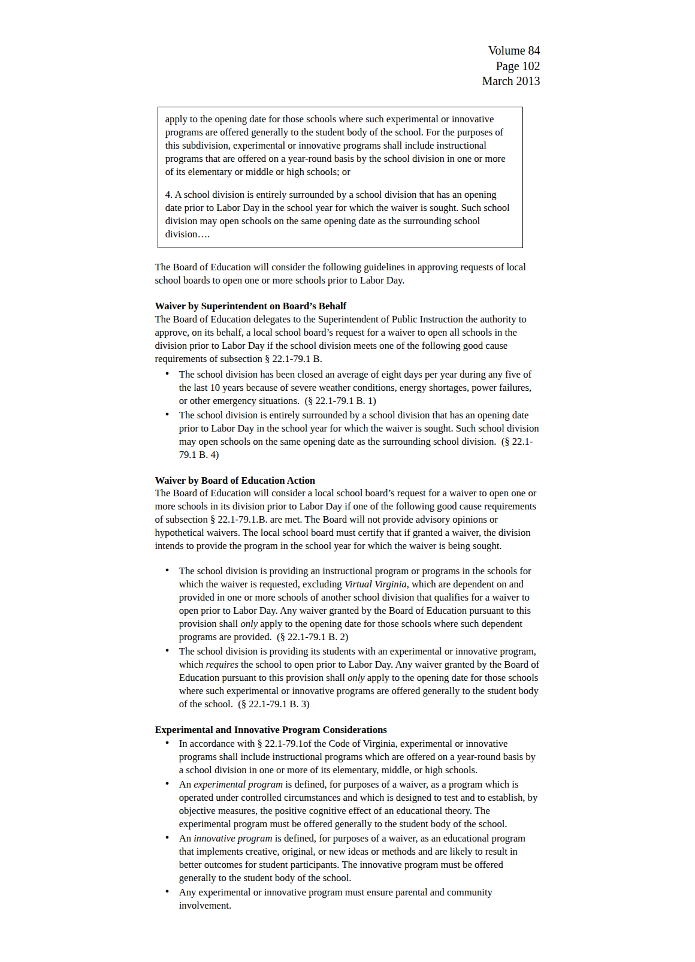Volume 84
Page 102
March 2013
apply to the opening date for those schools where such experimental or innovative programs are offered generally to the student body of the school. For the purposes of this subdivision, experimental or innovative programs shall include instructional programs that are offered on a year-round basis by the school division in one or more of its elementary or middle or high schools; or
4. A school division is entirely surrounded by a school division that has an opening date prior to Labor Day in the school year for which the waiver is sought. Such school division may open schools on the same opening date as the surrounding school division….
The Board of Education will consider the following guidelines in approving requests of local school boards to open one or more schools prior to Labor Day.
Waiver by Superintendent on Board’s Behalf
The Board of Education delegates to the Superintendent of Public Instruction the authority to approve, on its behalf, a local school board’s request for a waiver to open all schools in the division prior to Labor Day if the school division meets one of the following good cause requirements of subsection § 22.1-79.1 B.
The school division has been closed an average of eight days per year during any five of the last 10 years because of severe weather conditions, energy shortages, power failures, or other emergency situations. (§ 22.1-79.1 B. 1)
The school division is entirely surrounded by a school division that has an opening date prior to Labor Day in the school year for which the waiver is sought. Such school division may open schools on the same opening date as the surrounding school division. (§ 22.1-79.1 B. 4)
Waiver by Board of Education Action
The Board of Education will consider a local school board’s request for a waiver to open one or more schools in its division prior to Labor Day if one of the following good cause requirements of subsection § 22.1-79.1.B. are met. The Board will not provide advisory opinions or hypothetical waivers. The local school board must certify that if granted a waiver, the division intends to provide the program in the school year for which the waiver is being sought.
The school division is providing an instructional program or programs in the schools for which the waiver is requested, excluding Virtual Virginia, which are dependent on and provided in one or more schools of another school division that qualifies for a waiver to open prior to Labor Day. Any waiver granted by the Board of Education pursuant to this provision shall only apply to the opening date for those schools where such dependent programs are provided. (§ 22.1-79.1 B. 2)
The school division is providing its students with an experimental or innovative program, which requires the school to open prior to Labor Day. Any waiver granted by the Board of Education pursuant to this provision shall only apply to the opening date for those schools where such experimental or innovative programs are offered generally to the student body of the school. (§ 22.1-79.1 B. 3)
Experimental and Innovative Program Considerations
In accordance with § 22.1-79.1of the Code of Virginia, experimental or innovative programs shall include instructional programs which are offered on a year-round basis by a school division in one or more of its elementary, middle, or high schools.
An experimental program is defined, for purposes of a waiver, as a program which is operated under controlled circumstances and which is designed to test and to establish, by objective measures, the positive cognitive effect of an educational theory. The experimental program must be offered generally to the student body of the school.
An innovative program is defined, for purposes of a waiver, as an educational program that implements creative, original, or new ideas or methods and are likely to result in better outcomes for student participants. The innovative program must be offered generally to the student body of the school.
Any experimental or innovative program must ensure parental and community involvement.